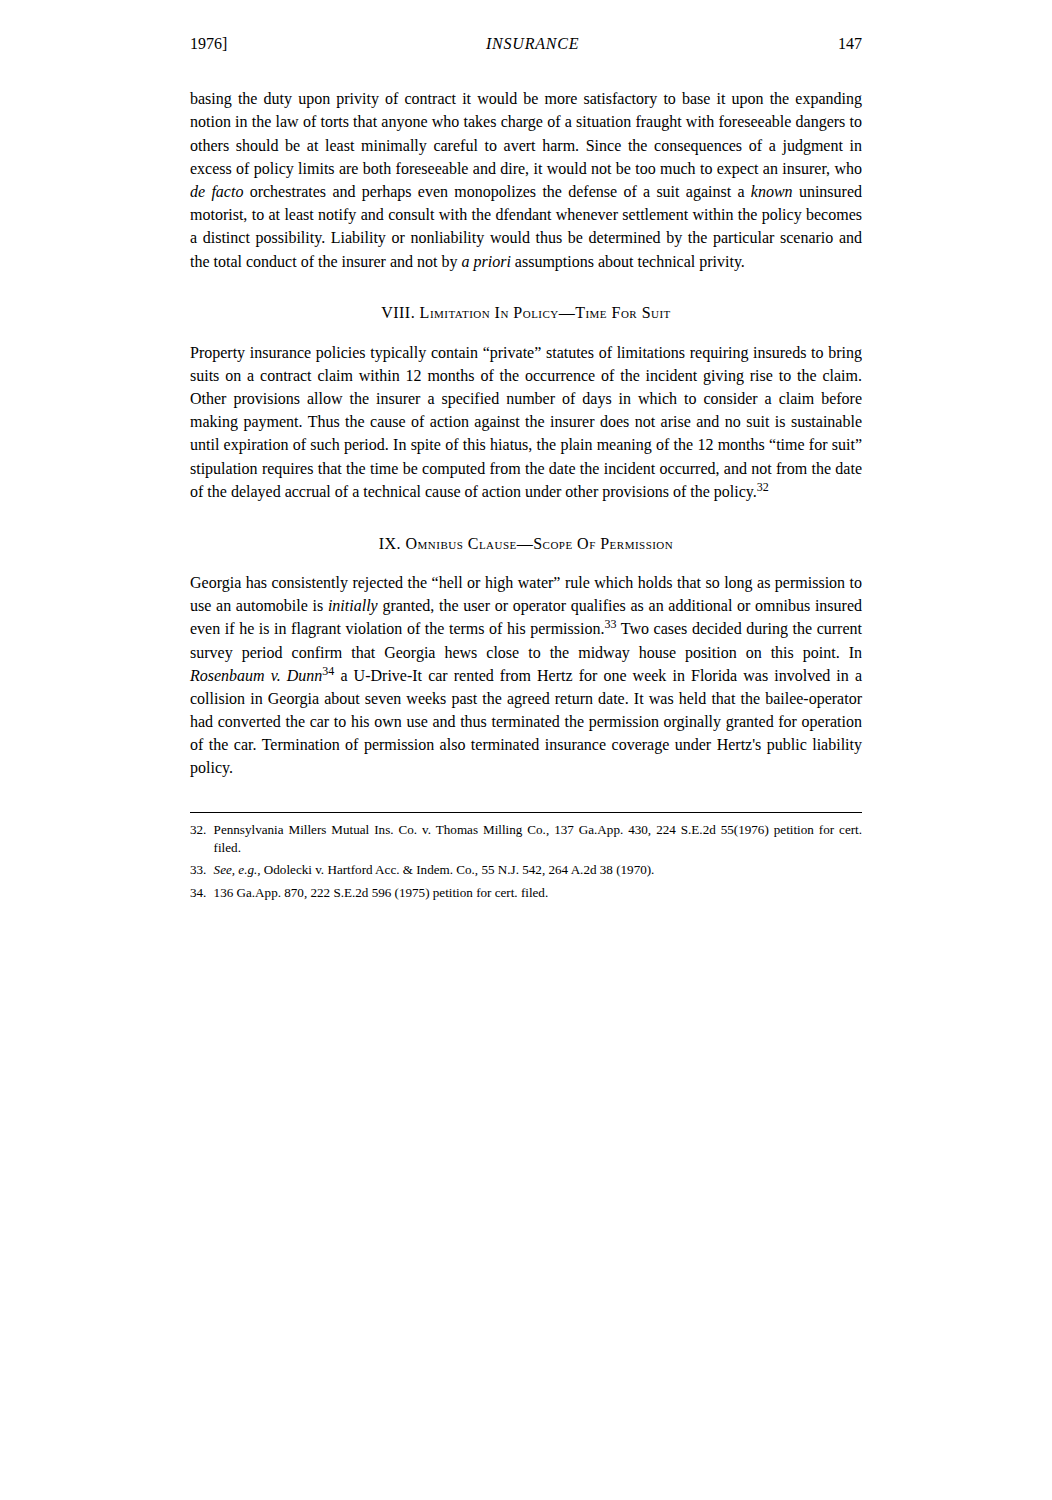1976] INSURANCE 147
basing the duty upon privity of contract it would be more satisfactory to base it upon the expanding notion in the law of torts that anyone who takes charge of a situation fraught with foreseeable dangers to others should be at least minimally careful to avert harm. Since the consequences of a judgment in excess of policy limits are both foreseeable and dire, it would not be too much to expect an insurer, who de facto orchestrates and perhaps even monopolizes the defense of a suit against a known uninsured motorist, to at least notify and consult with the dfendant whenever settlement within the policy becomes a distinct possibility. Liability or nonliability would thus be determined by the particular scenario and the total conduct of the insurer and not by a priori assumptions about technical privity.
VIII. Limitation In Policy—Time For Suit
Property insurance policies typically contain “private” statutes of limitations requiring insureds to bring suits on a contract claim within 12 months of the occurrence of the incident giving rise to the claim. Other provisions allow the insurer a specified number of days in which to consider a claim before making payment. Thus the cause of action against the insurer does not arise and no suit is sustainable until expiration of such period. In spite of this hiatus, the plain meaning of the 12 months “time for suit” stipulation requires that the time be computed from the date the incident occurred, and not from the date of the delayed accrual of a technical cause of action under other provisions of the policy.32
IX. Omnibus Clause—Scope Of Permission
Georgia has consistently rejected the “hell or high water” rule which holds that so long as permission to use an automobile is initially granted, the user or operator qualifies as an additional or omnibus insured even if he is in flagrant violation of the terms of his permission.33 Two cases decided during the current survey period confirm that Georgia hews close to the midway house position on this point. In Rosenbaum v. Dunn34 a U-Drive-It car rented from Hertz for one week in Florida was involved in a collision in Georgia about seven weeks past the agreed return date. It was held that the bailee-operator had converted the car to his own use and thus terminated the permission orginally granted for operation of the car. Termination of permission also terminated insurance coverage under Hertz's public liability policy.
32. Pennsylvania Millers Mutual Ins. Co. v. Thomas Milling Co., 137 Ga.App. 430, 224 S.E.2d 55(1976) petition for cert. filed.
33. See, e.g., Odolecki v. Hartford Acc. & Indem. Co., 55 N.J. 542, 264 A.2d 38 (1970).
34. 136 Ga.App. 870, 222 S.E.2d 596 (1975) petition for cert. filed.